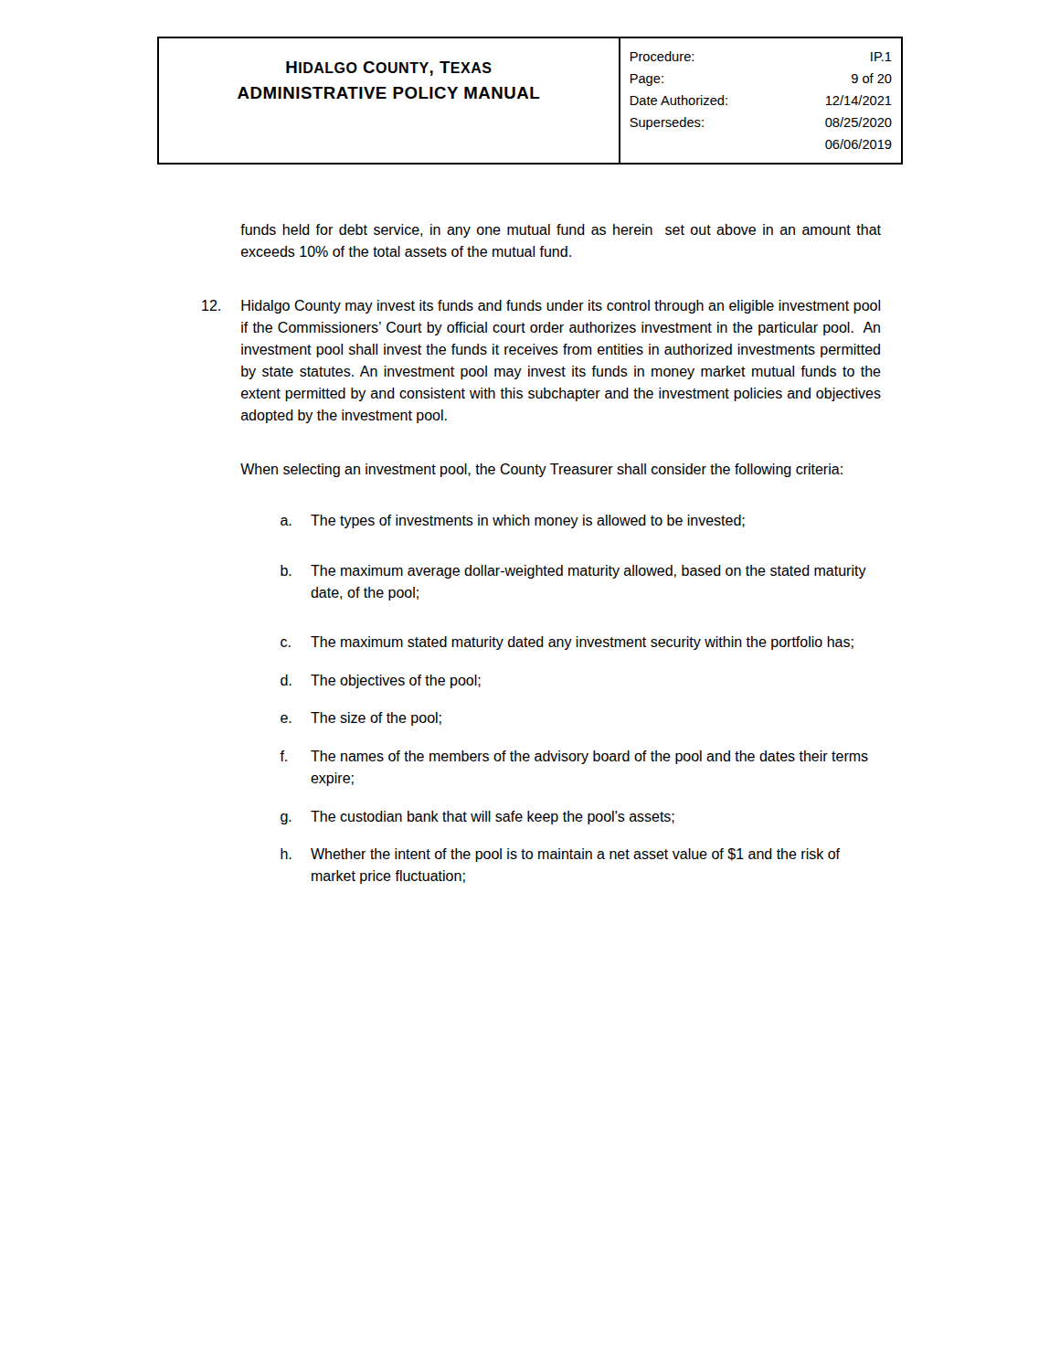| H IDALGO C OUNTY , T EXAS ADMINISTRATIVE POLICY MANUAL | / Procedure: / IP.1 / / Page: / 9 of 20 / / Date Authorized: / 12/14/2021 / / Supersedes: / 08/25/2020 / / / 06/06/2019 / |
funds held for debt service, in any one mutual fund as herein set out above in an amount that exceeds 10% of the total assets of the mutual fund.
Hidalgo County may invest its funds and funds under its control through an eligible investment pool if the Commissioners’ Court by official court order authorizes investment in the particular pool. An investment pool shall invest the funds it receives from entities in authorized investments permitted by state statutes. An investment pool may invest its funds in money market mutual funds to the extent permitted by and consistent with this subchapter and the investment policies and objectives adopted by the investment pool.
When selecting an investment pool, the County Treasurer shall consider the following criteria:
The types of investments in which money is allowed to be invested;
The maximum average dollar-weighted maturity allowed, based on the stated maturity date, of the pool;
The maximum stated maturity dated any investment security within the portfolio has;
The objectives of the pool;
The size of the pool;
The names of the members of the advisory board of the pool and the dates their terms expire;
The custodian bank that will safe keep the pool's assets;
Whether the intent of the pool is to maintain a net asset value of $1 and the risk of market price fluctuation;